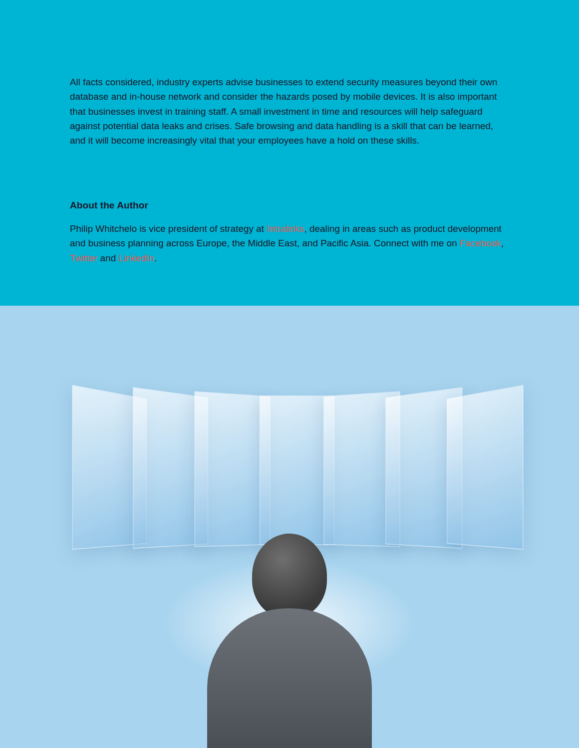All facts considered, industry experts advise businesses to extend security measures beyond their own database and in-house network and consider the hazards posed by mobile devices. It is also important that businesses invest in training staff. A small investment in time and resources will help safeguard against potential data leaks and crises. Safe browsing and data handling is a skill that can be learned, and it will become increasingly vital that your employees have a hold on these skills.
About the Author
Philip Whitchelo is vice president of strategy at Intralinks, dealing in areas such as product development and business planning across Europe, the Middle East, and Pacific Asia. Connect with me on Facebook, Twitter and LinkedIn.